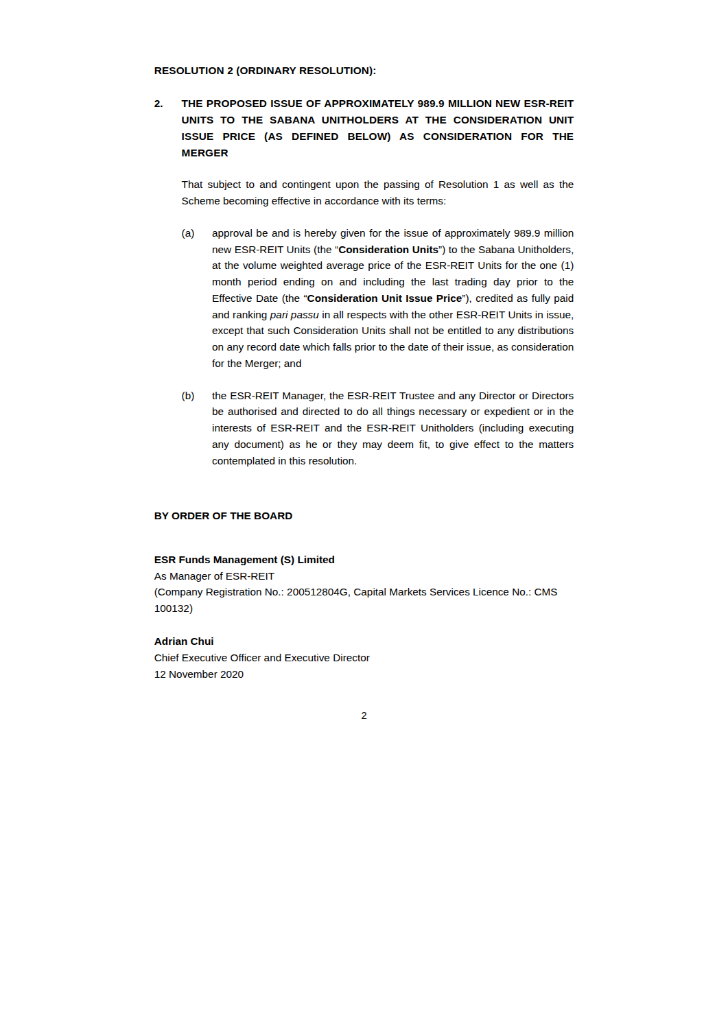RESOLUTION 2 (ORDINARY RESOLUTION):
2.
THE PROPOSED ISSUE OF APPROXIMATELY 989.9 MILLION NEW ESR-REIT UNITS TO THE SABANA UNITHOLDERS AT THE CONSIDERATION UNIT ISSUE PRICE (AS DEFINED BELOW) AS CONSIDERATION FOR THE MERGER
That subject to and contingent upon the passing of Resolution 1 as well as the Scheme becoming effective in accordance with its terms:
(a)
approval be and is hereby given for the issue of approximately 989.9 million new ESR-REIT Units (the “Consideration Units”) to the Sabana Unitholders, at the volume weighted average price of the ESR-REIT Units for the one (1) month period ending on and including the last trading day prior to the Effective Date (the “Consideration Unit Issue Price”), credited as fully paid and ranking pari passu in all respects with the other ESR-REIT Units in issue, except that such Consideration Units shall not be entitled to any distributions on any record date which falls prior to the date of their issue, as consideration for the Merger; and
(b)
the ESR-REIT Manager, the ESR-REIT Trustee and any Director or Directors be authorised and directed to do all things necessary or expedient or in the interests of ESR-REIT and the ESR-REIT Unitholders (including executing any document) as he or they may deem fit, to give effect to the matters contemplated in this resolution.
BY ORDER OF THE BOARD
ESR Funds Management (S) Limited
As Manager of ESR-REIT
(Company Registration No.: 200512804G, Capital Markets Services Licence No.: CMS 100132)
Adrian Chui
Chief Executive Officer and Executive Director
12 November 2020
2